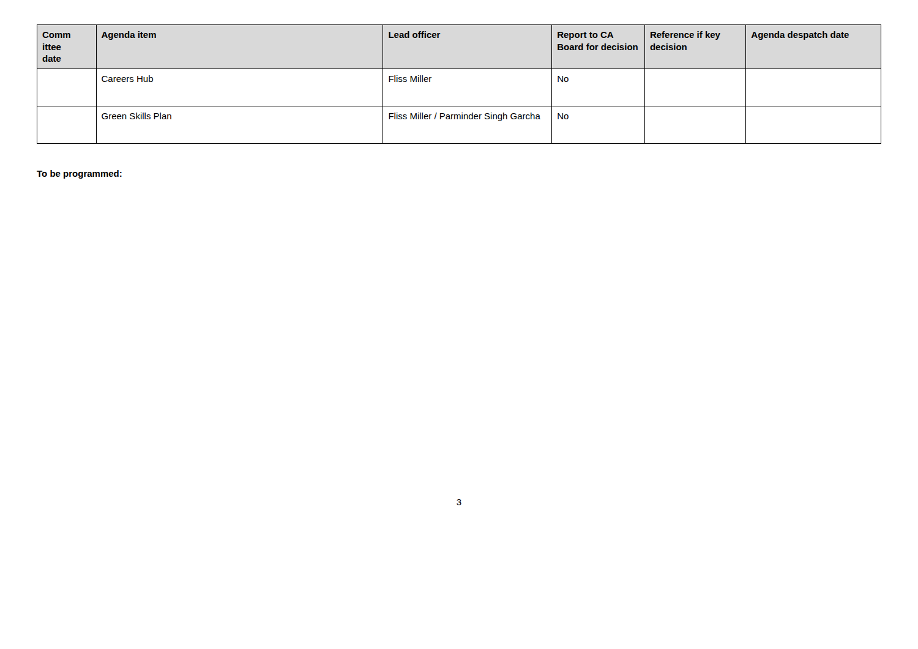| Comm ittee date | Agenda item | Lead officer | Report to CA Board for decision | Reference if key decision | Agenda despatch date |
| --- | --- | --- | --- | --- | --- |
| | Careers Hub | Fliss Miller | No | | |
| | Green Skills Plan | Fliss Miller / Parminder Singh Garcha | No | | |
To be programmed:
3